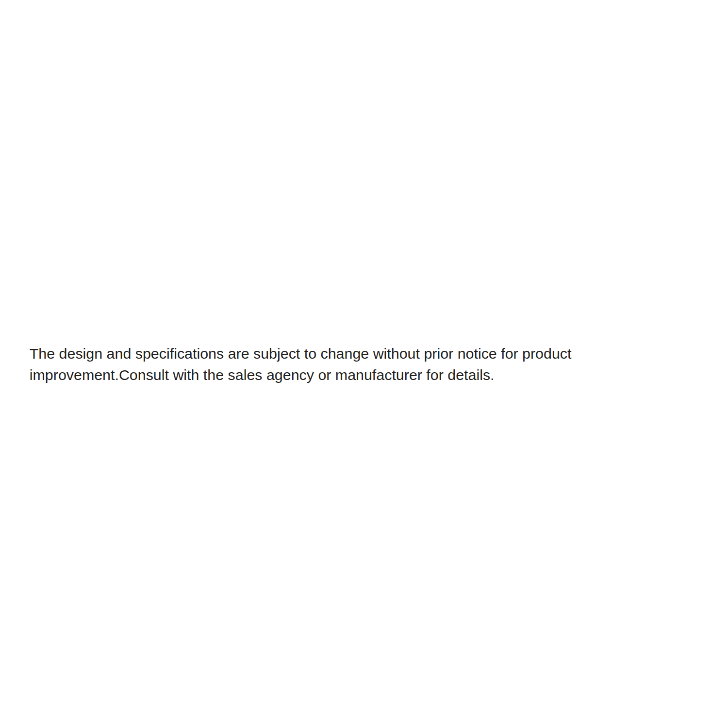The design and specifications are subject to change without prior notice for product improvement.Consult with the sales agency or manufacturer for details.